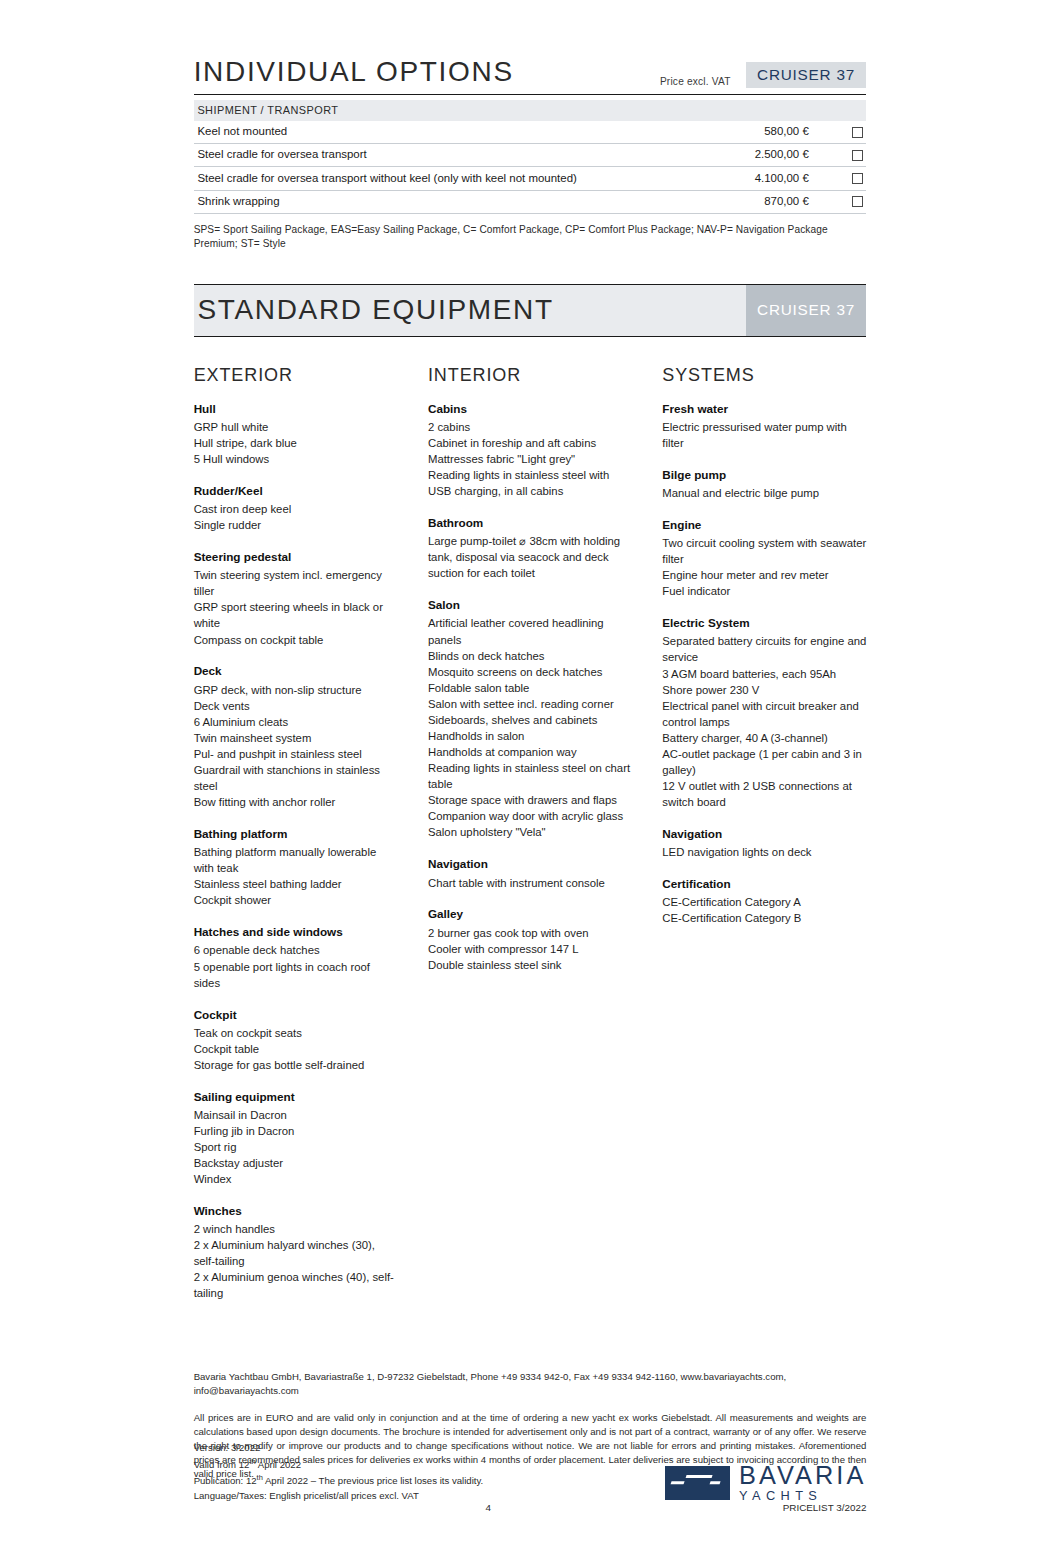Individual Options
Price excl. VAT CRUISER 37
SHIPMENT / TRANSPORT
| Keel not mounted | 580,00 € | |
| Steel cradle for oversea transport | 2.500,00 € | |
| Steel cradle for oversea transport without keel (only with keel not mounted) | 4.100,00 € | |
| Shrink wrapping | 870,00 € | |
SPS= Sport Sailing Package, EAS=Easy Sailing Package, C= Comfort Package, CP= Comfort Plus Package; NAV-P= Navigation Package Premium; ST= Style
Standard Equipment
CRUISER 37
Exterior
Hull
GRP hull white
Hull stripe, dark blue
5 Hull windows
Rudder/Keel
Cast iron deep keel
Single rudder
Steering pedestal
Twin steering system incl. emergency tiller
GRP sport steering wheels in black or white
Compass on cockpit table
Deck
GRP deck, with non-slip structure
Deck vents
6 Aluminium cleats
Twin mainsheet system
Pul- and pushpit in stainless steel
Guardrail with stanchions in stainless steel
Bow fitting with anchor roller
Bathing platform
Bathing platform manually lowerable with teak
Stainless steel bathing ladder
Cockpit shower
Hatches and side windows
6 openable deck hatches
5 openable port lights in coach roof sides
Cockpit
Teak on cockpit seats
Cockpit table
Storage for gas bottle self-drained
Sailing equipment
Mainsail in Dacron
Furling jib in Dacron
Sport rig
Backstay adjuster
Windex
Winches
2 winch handles
2 x Aluminium halyard winches (30), self-tailing
2 x Aluminium genoa winches (40), self-tailing
Interior
Cabins
2 cabins
Cabinet in foreship and aft cabins
Mattresses fabric "Light grey"
Reading lights in stainless steel with USB charging, in all cabins
Bathroom
Large pump-toilet ⌀ 38cm with holding tank, disposal via seacock and deck suction for each toilet
Salon
Artificial leather covered headlining panels
Blinds on deck hatches
Mosquito screens on deck hatches
Foldable salon table
Salon with settee incl. reading corner
Sideboards, shelves and cabinets
Handholds in salon
Handholds at companion way
Reading lights in stainless steel on chart table
Storage space with drawers and flaps
Companion way door with acrylic glass
Salon upholstery "Vela"
Navigation
Chart table with instrument console
Galley
2 burner gas cook top with oven
Cooler with compressor 147 L
Double stainless steel sink
Systems
Fresh water
Electric pressurised water pump with filter
Bilge pump
Manual and electric bilge pump
Engine
Two circuit cooling system with seawater filter
Engine hour meter and rev meter
Fuel indicator
Electric System
Separated battery circuits for engine and service
3 AGM board batteries, each 95Ah
Shore power 230 V
Electrical panel with circuit breaker and control lamps
Battery charger, 40 A (3-channel)
AC-outlet package (1 per cabin and 3 in galley)
12 V outlet with 2 USB connections at switch board
Navigation
LED navigation lights on deck
Certification
CE-Certification Category A
CE-Certification Category B
Bavaria Yachtbau GmbH, Bavariastraße 1, D-97232 Giebelstadt, Phone +49 9334 942-0, Fax +49 9334 942-1160, www.bavariayachts.com, info@bavariayachts.com
All prices are in EURO and are valid only in conjunction and at the time of ordering a new yacht ex works Giebelstadt. All measurements and weights are calculations based upon design documents. The brochure is intended for advertisement only and is not part of a contract, warranty or of any offer. We reserve the right to modify or improve our products and to change specifications without notice. We are not liable for errors and printing mistakes. Aforementioned prices are recommended sales prices for deliveries ex works within 4 months of order placement. Later deliveries are subject to invoicing according to the then valid price list.
Version: 3/2022
Valid from 12th April 2022
Publication: 12th April 2022 – The previous price list loses its validity.
Language/Taxes: English pricelist/all prices excl. VAT
BAVARIA
YACHTS
4 PRICELIST 3/2022